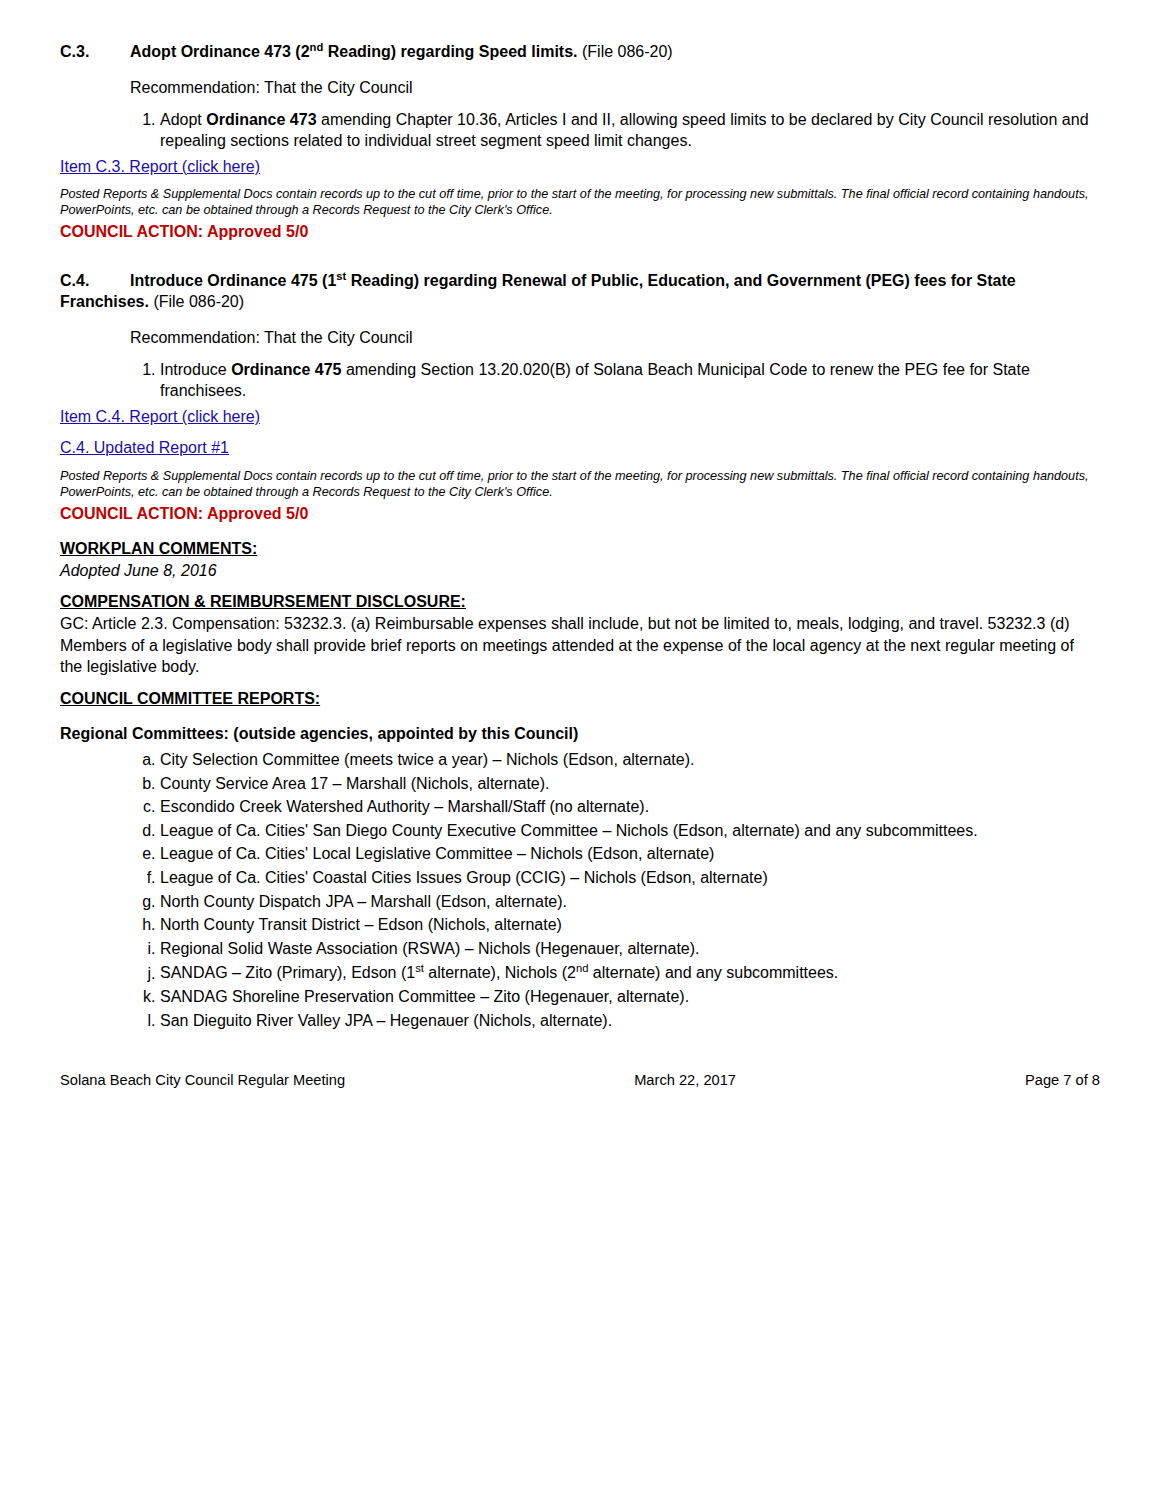C.3. Adopt Ordinance 473 (2nd Reading) regarding Speed limits. (File 086-20)
Recommendation: That the City Council
Adopt Ordinance 473 amending Chapter 10.36, Articles I and II, allowing speed limits to be declared by City Council resolution and repealing sections related to individual street segment speed limit changes.
Item C.3. Report (click here)
Posted Reports & Supplemental Docs contain records up to the cut off time, prior to the start of the meeting, for processing new submittals. The final official record containing handouts, PowerPoints, etc. can be obtained through a Records Request to the City Clerk's Office.
COUNCIL ACTION: Approved 5/0
C.4. Introduce Ordinance 475 (1st Reading) regarding Renewal of Public, Education, and Government (PEG) fees for State Franchises. (File 086-20)
Recommendation: That the City Council
Introduce Ordinance 475 amending Section 13.20.020(B) of Solana Beach Municipal Code to renew the PEG fee for State franchisees.
Item C.4. Report (click here)
C.4. Updated Report #1
Posted Reports & Supplemental Docs contain records up to the cut off time, prior to the start of the meeting, for processing new submittals. The final official record containing handouts, PowerPoints, etc. can be obtained through a Records Request to the City Clerk's Office.
COUNCIL ACTION: Approved 5/0
WORKPLAN COMMENTS:
Adopted June 8, 2016
COMPENSATION & REIMBURSEMENT DISCLOSURE:
GC: Article 2.3. Compensation: 53232.3. (a) Reimbursable expenses shall include, but not be limited to, meals, lodging, and travel. 53232.3 (d) Members of a legislative body shall provide brief reports on meetings attended at the expense of the local agency at the next regular meeting of the legislative body.
COUNCIL COMMITTEE REPORTS:
Regional Committees: (outside agencies, appointed by this Council)
City Selection Committee (meets twice a year) – Nichols (Edson, alternate).
County Service Area 17 – Marshall (Nichols, alternate).
Escondido Creek Watershed Authority – Marshall/Staff (no alternate).
League of Ca. Cities' San Diego County Executive Committee – Nichols (Edson, alternate) and any subcommittees.
League of Ca. Cities' Local Legislative Committee – Nichols (Edson, alternate)
League of Ca. Cities' Coastal Cities Issues Group (CCIG) – Nichols (Edson, alternate)
North County Dispatch JPA – Marshall (Edson, alternate).
North County Transit District – Edson (Nichols, alternate)
Regional Solid Waste Association (RSWA) – Nichols (Hegenauer, alternate).
SANDAG – Zito (Primary), Edson (1st alternate), Nichols (2nd alternate) and any subcommittees.
SANDAG Shoreline Preservation Committee – Zito (Hegenauer, alternate).
San Dieguito River Valley JPA – Hegenauer (Nichols, alternate).
Solana Beach City Council Regular Meeting March 22, 2017 Page 7 of 8